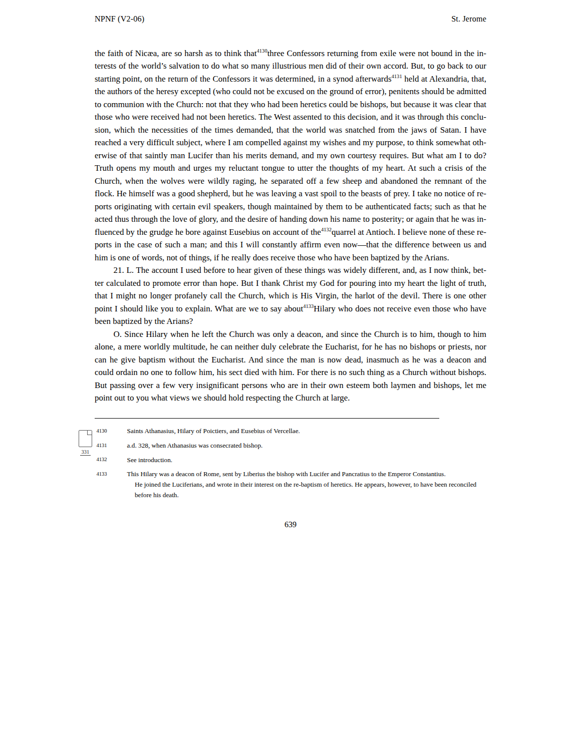NPNF (V2-06)
St. Jerome
331
the faith of Nicæa, are so harsh as to think that4130three Confessors returning from exile were not bound in the interests of the world’s salvation to do what so many illustrious men did of their own accord. But, to go back to our starting point, on the return of the Confessors it was determined, in a synod afterwards4131 held at Alexandria, that, the authors of the heresy excepted (who could not be excused on the ground of error), penitents should be admitted to communion with the Church: not that they who had been heretics could be bishops, but because it was clear that those who were received had not been heretics. The West assented to this decision, and it was through this conclusion, which the necessities of the times demanded, that the world was snatched from the jaws of Satan. I have reached a very difficult subject, where I am compelled against my wishes and my purpose, to think somewhat otherwise of that saintly man Lucifer than his merits demand, and my own courtesy requires. But what am I to do? Truth opens my mouth and urges my reluctant tongue to utter the thoughts of my heart. At such a crisis of the Church, when the wolves were wildly raging, he separated off a few sheep and abandoned the remnant of the flock. He himself was a good shepherd, but he was leaving a vast spoil to the beasts of prey. I take no notice of reports originating with certain evil speakers, though maintained by them to be authenticated facts; such as that he acted thus through the love of glory, and the desire of handing down his name to posterity; or again that he was influenced by the grudge he bore against Eusebius on account of the4132quarrel at Antioch. I believe none of these reports in the case of such a man; and this I will constantly affirm even now—that the difference between us and him is one of words, not of things, if he really does receive those who have been baptized by the Arians.
21. L. The account I used before to hear given of these things was widely different, and, as I now think, better calculated to promote error than hope. But I thank Christ my God for pouring into my heart the light of truth, that I might no longer profanely call the Church, which is His Virgin, the harlot of the devil. There is one other point I should like you to explain. What are we to say about4133Hilary who does not receive even those who have been baptized by the Arians?
O. Since Hilary when he left the Church was only a deacon, and since the Church is to him, though to him alone, a mere worldly multitude, he can neither duly celebrate the Eucharist, for he has no bishops or priests, nor can he give baptism without the Eucharist. And since the man is now dead, inasmuch as he was a deacon and could ordain no one to follow him, his sect died with him. For there is no such thing as a Church without bishops. But passing over a few very insignificant persons who are in their own esteem both laymen and bishops, let me point out to you what views we should hold respecting the Church at large.
4130
Saints Athanasius, Hilary of Poictiers, and Eusebius of Vercellae.
4131
a.d. 328, when Athanasius was consecrated bishop.
4132
See introduction.
4133
This Hilary was a deacon of Rome, sent by Liberius the bishop with Lucifer and Pancratius to the Emperor Constantius.
He joined the Luciferians, and wrote in their interest on the re-baptism of heretics. He appears, however, to have been reconciled
before his death.
639